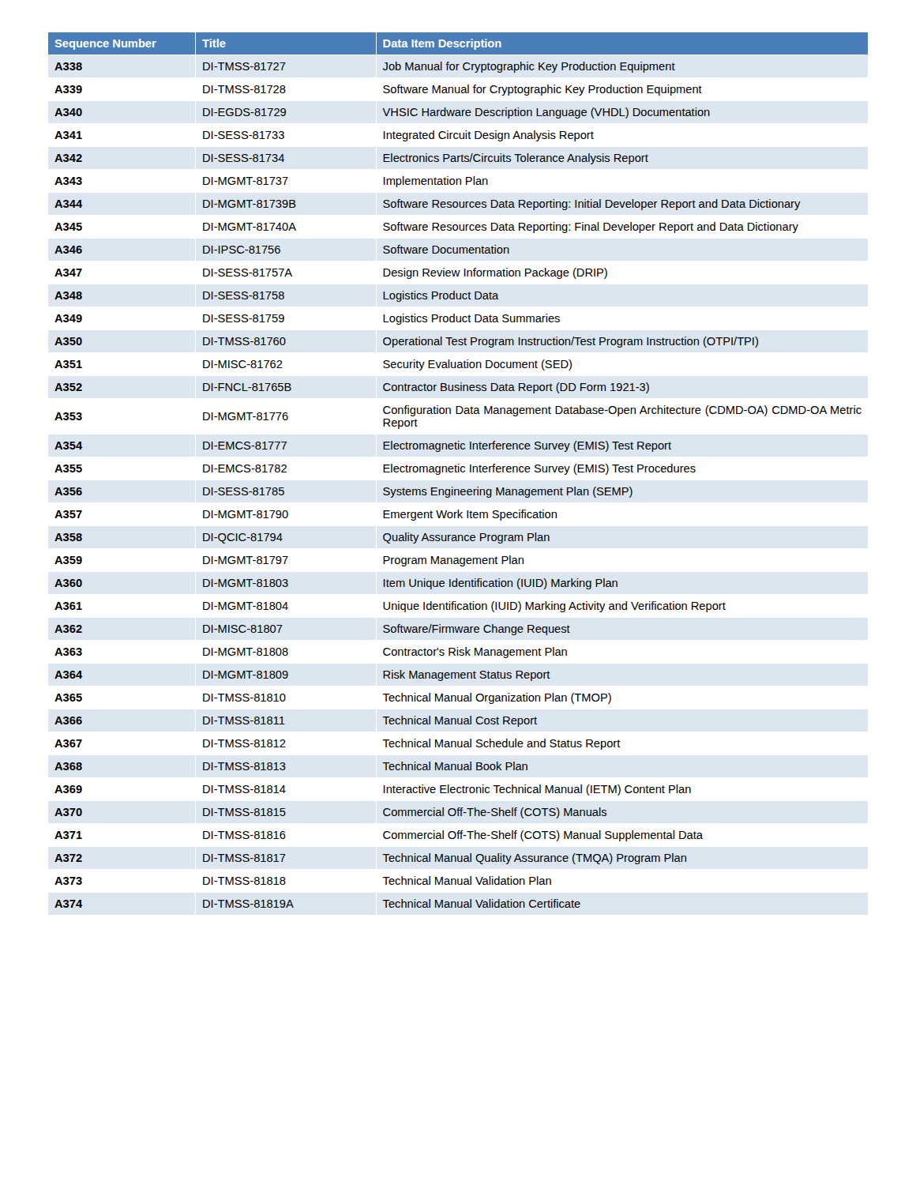| Sequence Number | Title | Data Item Description |
| --- | --- | --- |
| A338 | DI-TMSS-81727 | Job Manual for Cryptographic Key Production Equipment |
| A339 | DI-TMSS-81728 | Software Manual for Cryptographic Key Production Equipment |
| A340 | DI-EGDS-81729 | VHSIC Hardware Description Language (VHDL) Documentation |
| A341 | DI-SESS-81733 | Integrated Circuit Design Analysis Report |
| A342 | DI-SESS-81734 | Electronics Parts/Circuits Tolerance Analysis Report |
| A343 | DI-MGMT-81737 | Implementation Plan |
| A344 | DI-MGMT-81739B | Software Resources Data Reporting: Initial Developer Report and Data Dictionary |
| A345 | DI-MGMT-81740A | Software Resources Data Reporting: Final Developer Report and Data Dictionary |
| A346 | DI-IPSC-81756 | Software Documentation |
| A347 | DI-SESS-81757A | Design Review Information Package (DRIP) |
| A348 | DI-SESS-81758 | Logistics Product Data |
| A349 | DI-SESS-81759 | Logistics Product Data Summaries |
| A350 | DI-TMSS-81760 | Operational Test Program Instruction/Test Program Instruction (OTPI/TPI) |
| A351 | DI-MISC-81762 | Security Evaluation Document (SED) |
| A352 | DI-FNCL-81765B | Contractor Business Data Report (DD Form 1921-3) |
| A353 | DI-MGMT-81776 | Configuration Data Management Database-Open Architecture (CDMD-OA) CDMD-OA Metric Report |
| A354 | DI-EMCS-81777 | Electromagnetic Interference Survey (EMIS) Test Report |
| A355 | DI-EMCS-81782 | Electromagnetic Interference Survey (EMIS) Test Procedures |
| A356 | DI-SESS-81785 | Systems Engineering Management Plan (SEMP) |
| A357 | DI-MGMT-81790 | Emergent Work Item Specification |
| A358 | DI-QCIC-81794 | Quality Assurance Program Plan |
| A359 | DI-MGMT-81797 | Program Management Plan |
| A360 | DI-MGMT-81803 | Item Unique Identification (IUID) Marking Plan |
| A361 | DI-MGMT-81804 | Unique Identification (IUID) Marking Activity and Verification Report |
| A362 | DI-MISC-81807 | Software/Firmware Change Request |
| A363 | DI-MGMT-81808 | Contractor's Risk Management Plan |
| A364 | DI-MGMT-81809 | Risk Management Status Report |
| A365 | DI-TMSS-81810 | Technical Manual Organization Plan (TMOP) |
| A366 | DI-TMSS-81811 | Technical Manual Cost Report |
| A367 | DI-TMSS-81812 | Technical Manual Schedule and Status Report |
| A368 | DI-TMSS-81813 | Technical Manual Book Plan |
| A369 | DI-TMSS-81814 | Interactive Electronic Technical Manual (IETM) Content Plan |
| A370 | DI-TMSS-81815 | Commercial Off-The-Shelf (COTS) Manuals |
| A371 | DI-TMSS-81816 | Commercial Off-The-Shelf (COTS) Manual Supplemental Data |
| A372 | DI-TMSS-81817 | Technical Manual Quality Assurance (TMQA) Program Plan |
| A373 | DI-TMSS-81818 | Technical Manual Validation Plan |
| A374 | DI-TMSS-81819A | Technical Manual Validation Certificate |